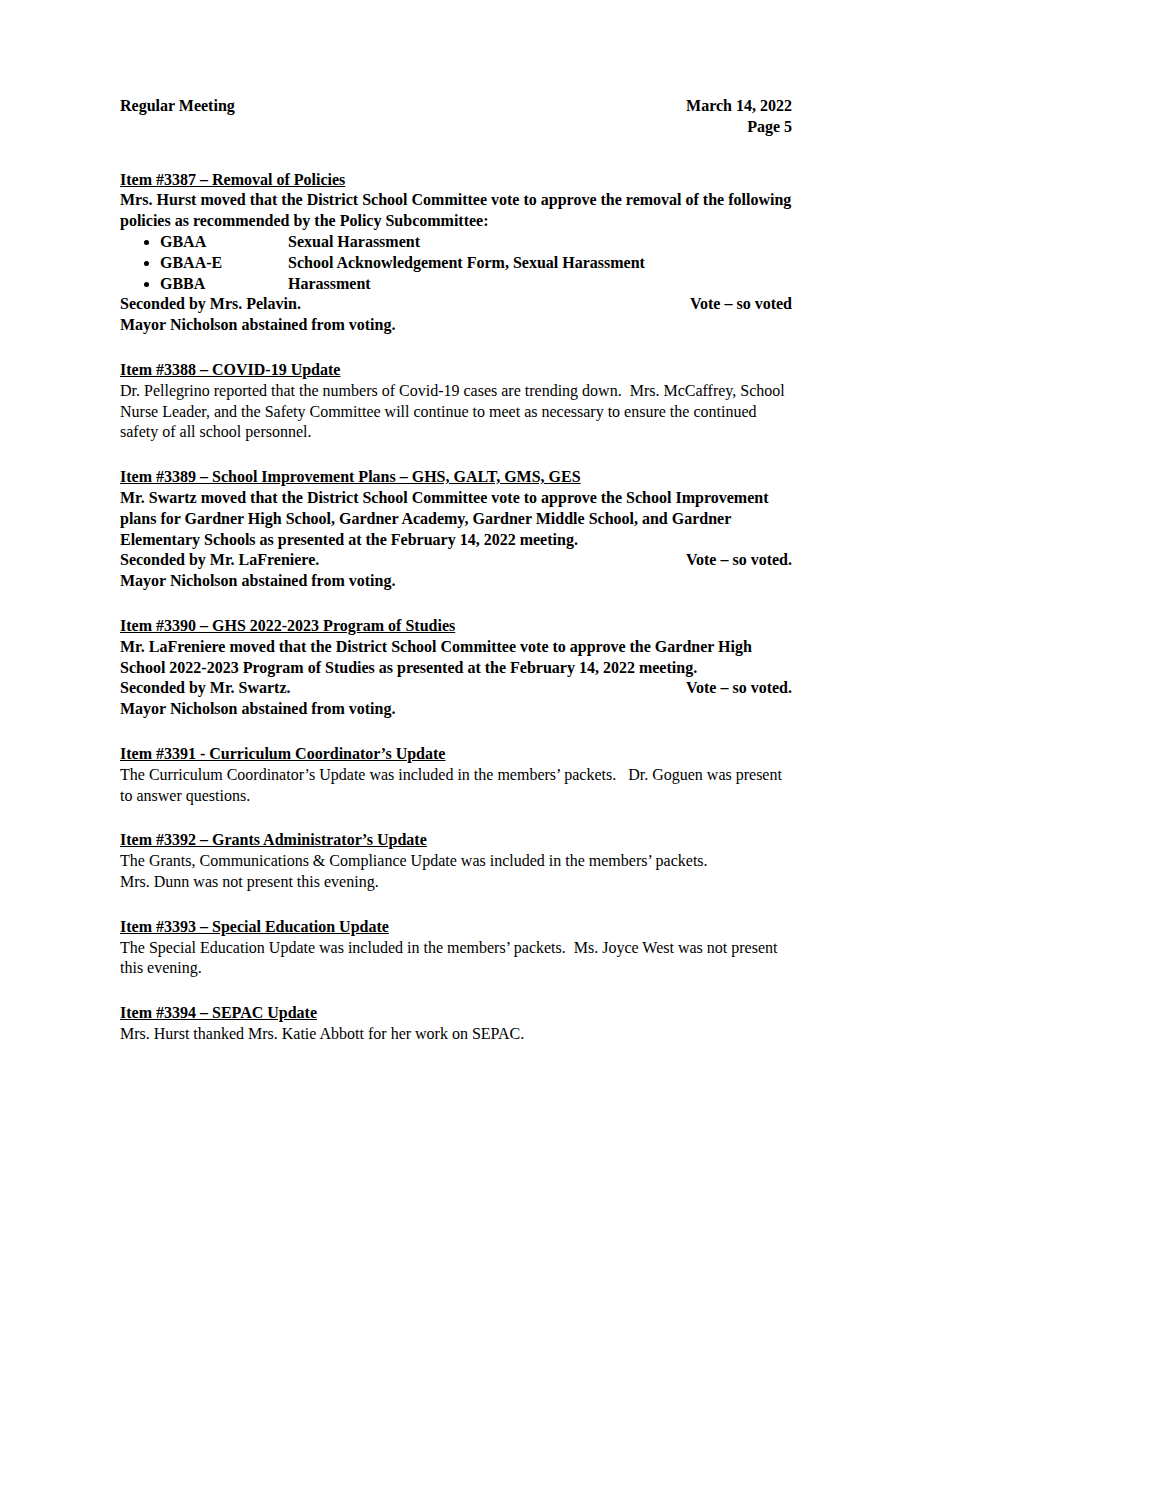Regular Meeting March 14, 2022
Page 5
Item #3387 – Removal of Policies
Mrs. Hurst moved that the District School Committee vote to approve the removal of the following policies as recommended by the Policy Subcommittee:
GBAASexual Harassment
GBAA-ESchool Acknowledgement Form, Sexual Harassment
GBBAHarassment
Seconded by Mrs. Pelavin. Vote – so voted
Mayor Nicholson abstained from voting.
Item #3388 – COVID-19 Update
Dr. Pellegrino reported that the numbers of Covid-19 cases are trending down. Mrs. McCaffrey, School Nurse Leader, and the Safety Committee will continue to meet as necessary to ensure the continued safety of all school personnel.
Item #3389 – School Improvement Plans – GHS, GALT, GMS, GES
Mr. Swartz moved that the District School Committee vote to approve the School Improvement plans for Gardner High School, Gardner Academy, Gardner Middle School, and Gardner Elementary Schools as presented at the February 14, 2022 meeting.
Seconded by Mr. LaFreniere. Vote – so voted.
Mayor Nicholson abstained from voting.
Item #3390 – GHS 2022-2023 Program of Studies
Mr. LaFreniere moved that the District School Committee vote to approve the Gardner High School 2022-2023 Program of Studies as presented at the February 14, 2022 meeting.
Seconded by Mr. Swartz. Vote – so voted.
Mayor Nicholson abstained from voting.
Item #3391 - Curriculum Coordinator’s Update
The Curriculum Coordinator’s Update was included in the members’ packets. Dr. Goguen was present to answer questions.
Item #3392 – Grants Administrator’s Update
The Grants, Communications & Compliance Update was included in the members’ packets.
Mrs. Dunn was not present this evening.
Item #3393 – Special Education Update
The Special Education Update was included in the members’ packets. Ms. Joyce West was not present this evening.
Item #3394 – SEPAC Update
Mrs. Hurst thanked Mrs. Katie Abbott for her work on SEPAC.